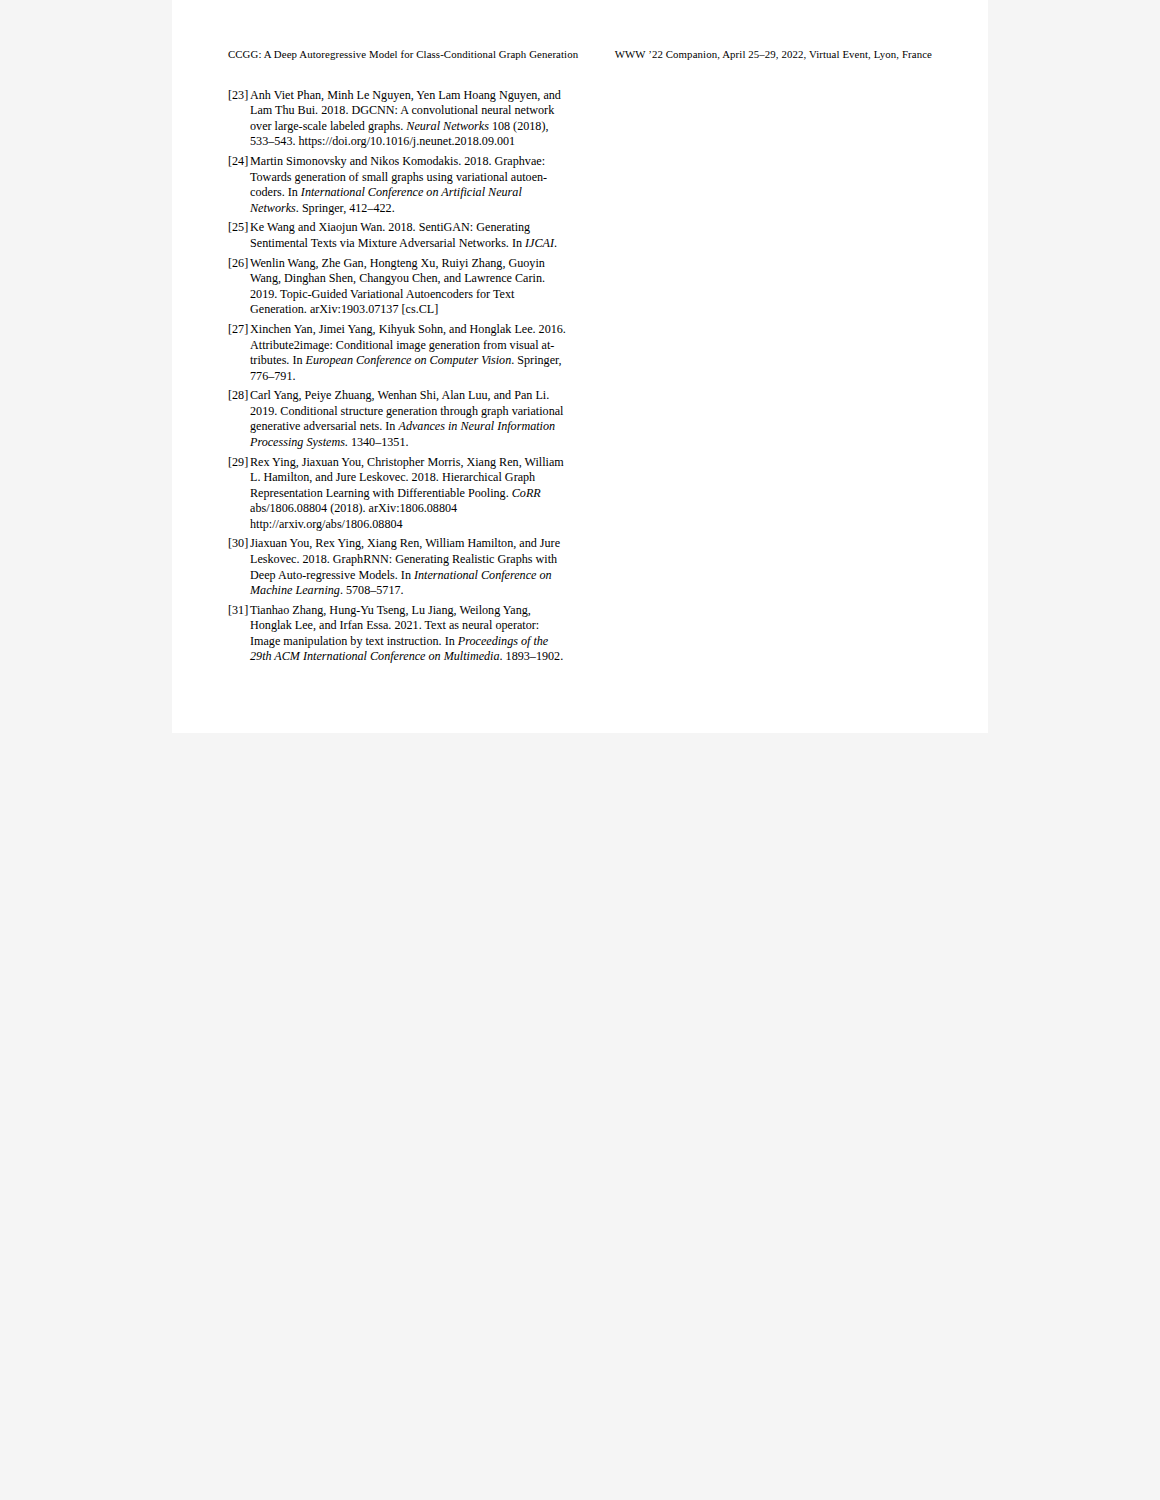CCGG: A Deep Autoregressive Model for Class-Conditional Graph Generation
WWW ’22 Companion, April 25–29, 2022, Virtual Event, Lyon, France
[23] Anh Viet Phan, Minh Le Nguyen, Yen Lam Hoang Nguyen, and Lam Thu Bui. 2018. DGCNN: A convolutional neural network over large-scale labeled graphs. Neural Networks 108 (2018), 533–543. https://doi.org/10.1016/j.neunet.2018.09.001
[24] Martin Simonovsky and Nikos Komodakis. 2018. Graphvae: Towards generation of small graphs using variational autoencoders. In International Conference on Artificial Neural Networks. Springer, 412–422.
[25] Ke Wang and Xiaojun Wan. 2018. SentiGAN: Generating Sentimental Texts via Mixture Adversarial Networks. In IJCAI.
[26] Wenlin Wang, Zhe Gan, Hongteng Xu, Ruiyi Zhang, Guoyin Wang, Dinghan Shen, Changyou Chen, and Lawrence Carin. 2019. Topic-Guided Variational Autoencoders for Text Generation. arXiv:1903.07137 [cs.CL]
[27] Xinchen Yan, Jimei Yang, Kihyuk Sohn, and Honglak Lee. 2016. Attribute2image: Conditional image generation from visual attributes. In European Conference on Computer Vision. Springer, 776–791.
[28] Carl Yang, Peiye Zhuang, Wenhan Shi, Alan Luu, and Pan Li. 2019. Conditional structure generation through graph variational generative adversarial nets. In Advances in Neural Information Processing Systems. 1340–1351.
[29] Rex Ying, Jiaxuan You, Christopher Morris, Xiang Ren, William L. Hamilton, and Jure Leskovec. 2018. Hierarchical Graph Representation Learning with Differentiable Pooling. CoRR abs/1806.08804 (2018). arXiv:1806.08804 http://arxiv.org/abs/1806.08804
[30] Jiaxuan You, Rex Ying, Xiang Ren, William Hamilton, and Jure Leskovec. 2018. GraphRNN: Generating Realistic Graphs with Deep Auto-regressive Models. In International Conference on Machine Learning. 5708–5717.
[31] Tianhao Zhang, Hung-Yu Tseng, Lu Jiang, Weilong Yang, Honglak Lee, and Irfan Essa. 2021. Text as neural operator: Image manipulation by text instruction. In Proceedings of the 29th ACM International Conference on Multimedia. 1893–1902.